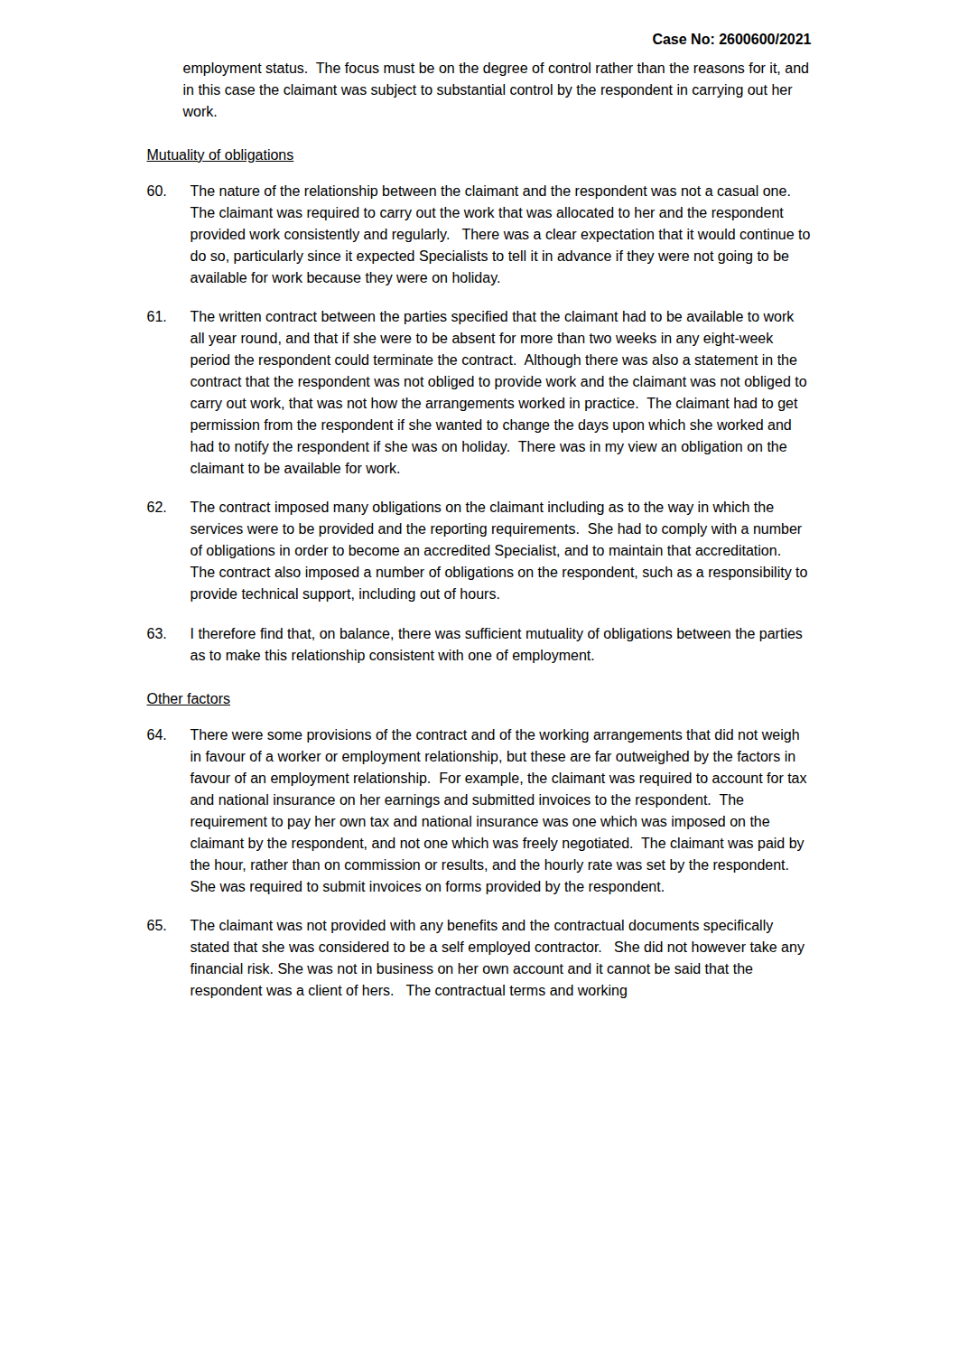Case No: 2600600/2021
employment status. The focus must be on the degree of control rather than the reasons for it, and in this case the claimant was subject to substantial control by the respondent in carrying out her work.
Mutuality of obligations
60. The nature of the relationship between the claimant and the respondent was not a casual one. The claimant was required to carry out the work that was allocated to her and the respondent provided work consistently and regularly. There was a clear expectation that it would continue to do so, particularly since it expected Specialists to tell it in advance if they were not going to be available for work because they were on holiday.
61. The written contract between the parties specified that the claimant had to be available to work all year round, and that if she were to be absent for more than two weeks in any eight-week period the respondent could terminate the contract. Although there was also a statement in the contract that the respondent was not obliged to provide work and the claimant was not obliged to carry out work, that was not how the arrangements worked in practice. The claimant had to get permission from the respondent if she wanted to change the days upon which she worked and had to notify the respondent if she was on holiday. There was in my view an obligation on the claimant to be available for work.
62. The contract imposed many obligations on the claimant including as to the way in which the services were to be provided and the reporting requirements. She had to comply with a number of obligations in order to become an accredited Specialist, and to maintain that accreditation. The contract also imposed a number of obligations on the respondent, such as a responsibility to provide technical support, including out of hours.
63. I therefore find that, on balance, there was sufficient mutuality of obligations between the parties as to make this relationship consistent with one of employment.
Other factors
64. There were some provisions of the contract and of the working arrangements that did not weigh in favour of a worker or employment relationship, but these are far outweighed by the factors in favour of an employment relationship. For example, the claimant was required to account for tax and national insurance on her earnings and submitted invoices to the respondent. The requirement to pay her own tax and national insurance was one which was imposed on the claimant by the respondent, and not one which was freely negotiated. The claimant was paid by the hour, rather than on commission or results, and the hourly rate was set by the respondent. She was required to submit invoices on forms provided by the respondent.
65. The claimant was not provided with any benefits and the contractual documents specifically stated that she was considered to be a self employed contractor. She did not however take any financial risk. She was not in business on her own account and it cannot be said that the respondent was a client of hers. The contractual terms and working